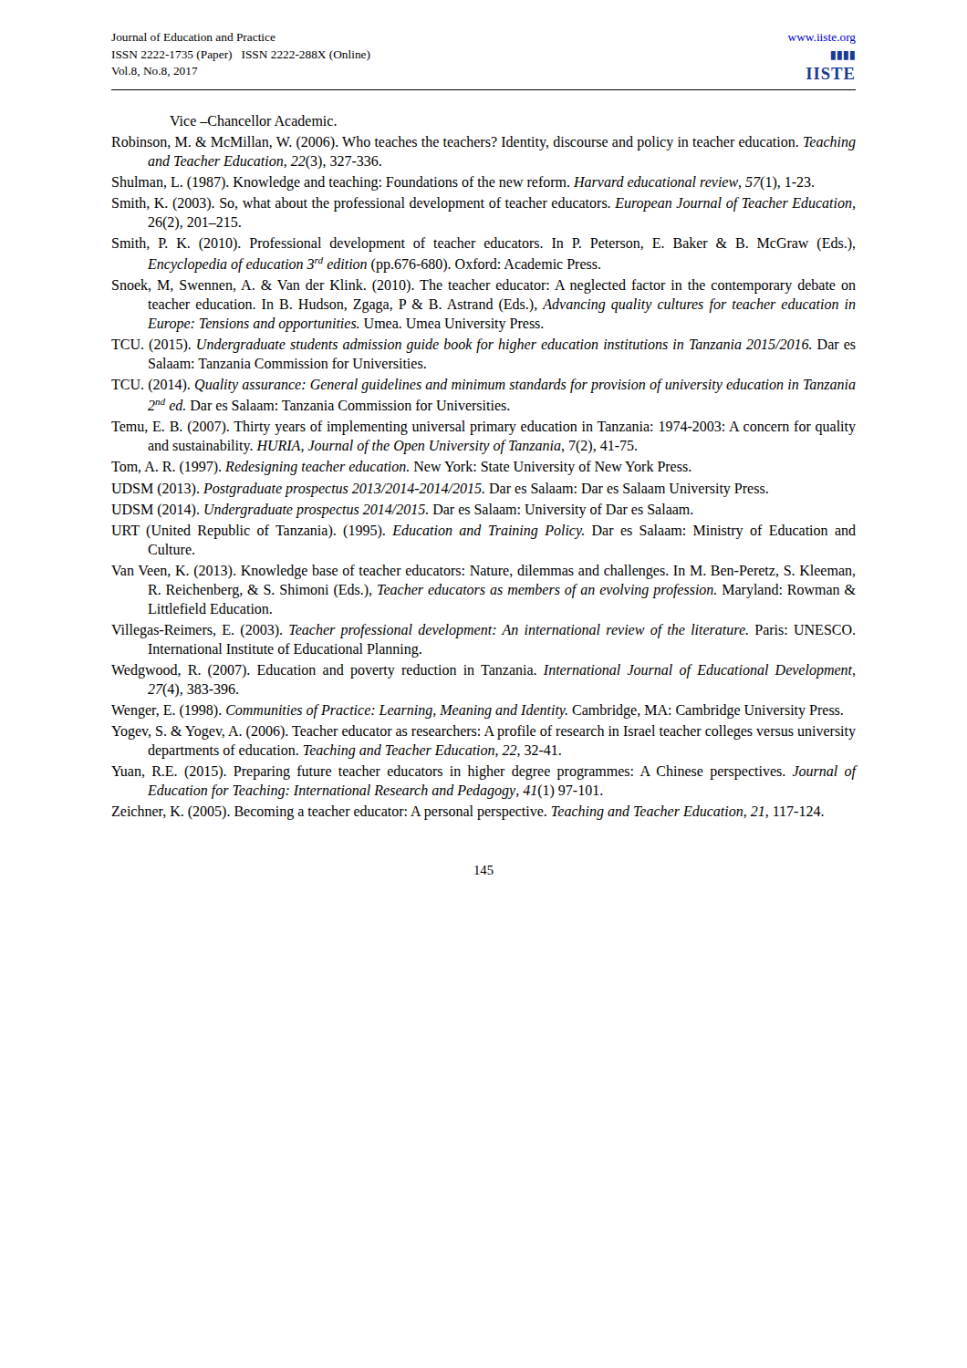Journal of Education and Practice
ISSN 2222-1735 (Paper) ISSN 2222-288X (Online)
Vol.8, No.8, 2017
www.iiste.org
▮▮▮▮ IISTE
Vice –Chancellor Academic.
Robinson, M. & McMillan, W. (2006). Who teaches the teachers? Identity, discourse and policy in teacher education. Teaching and Teacher Education, 22(3), 327-336.
Shulman, L. (1987). Knowledge and teaching: Foundations of the new reform. Harvard educational review, 57(1), 1-23.
Smith, K. (2003). So, what about the professional development of teacher educators. European Journal of Teacher Education, 26(2), 201–215.
Smith, P. K. (2010). Professional development of teacher educators. In P. Peterson, E. Baker & B. McGraw (Eds.), Encyclopedia of education 3rd edition (pp.676-680). Oxford: Academic Press.
Snoek, M, Swennen, A. & Van der Klink. (2010). The teacher educator: A neglected factor in the contemporary debate on teacher education. In B. Hudson, Zgaga, P & B. Astrand (Eds.), Advancing quality cultures for teacher education in Europe: Tensions and opportunities. Umea. Umea University Press.
TCU. (2015). Undergraduate students admission guide book for higher education institutions in Tanzania 2015/2016. Dar es Salaam: Tanzania Commission for Universities.
TCU. (2014). Quality assurance: General guidelines and minimum standards for provision of university education in Tanzania 2nd ed. Dar es Salaam: Tanzania Commission for Universities.
Temu, E. B. (2007). Thirty years of implementing universal primary education in Tanzania: 1974-2003: A concern for quality and sustainability. HURIA, Journal of the Open University of Tanzania, 7(2), 41-75.
Tom, A. R. (1997). Redesigning teacher education. New York: State University of New York Press.
UDSM (2013). Postgraduate prospectus 2013/2014-2014/2015. Dar es Salaam: Dar es Salaam University Press.
UDSM (2014). Undergraduate prospectus 2014/2015. Dar es Salaam: University of Dar es Salaam.
URT (United Republic of Tanzania). (1995). Education and Training Policy. Dar es Salaam: Ministry of Education and Culture.
Van Veen, K. (2013). Knowledge base of teacher educators: Nature, dilemmas and challenges. In M. Ben-Peretz, S. Kleeman, R. Reichenberg, & S. Shimoni (Eds.), Teacher educators as members of an evolving profession. Maryland: Rowman & Littlefield Education.
Villegas-Reimers, E. (2003). Teacher professional development: An international review of the literature. Paris: UNESCO. International Institute of Educational Planning.
Wedgwood, R. (2007). Education and poverty reduction in Tanzania. International Journal of Educational Development, 27(4), 383-396.
Wenger, E. (1998). Communities of Practice: Learning, Meaning and Identity. Cambridge, MA: Cambridge University Press.
Yogev, S. & Yogev, A. (2006). Teacher educator as researchers: A profile of research in Israel teacher colleges versus university departments of education. Teaching and Teacher Education, 22, 32-41.
Yuan, R.E. (2015). Preparing future teacher educators in higher degree programmes: A Chinese perspectives. Journal of Education for Teaching: International Research and Pedagogy, 41(1) 97-101.
Zeichner, K. (2005). Becoming a teacher educator: A personal perspective. Teaching and Teacher Education, 21, 117-124.
145